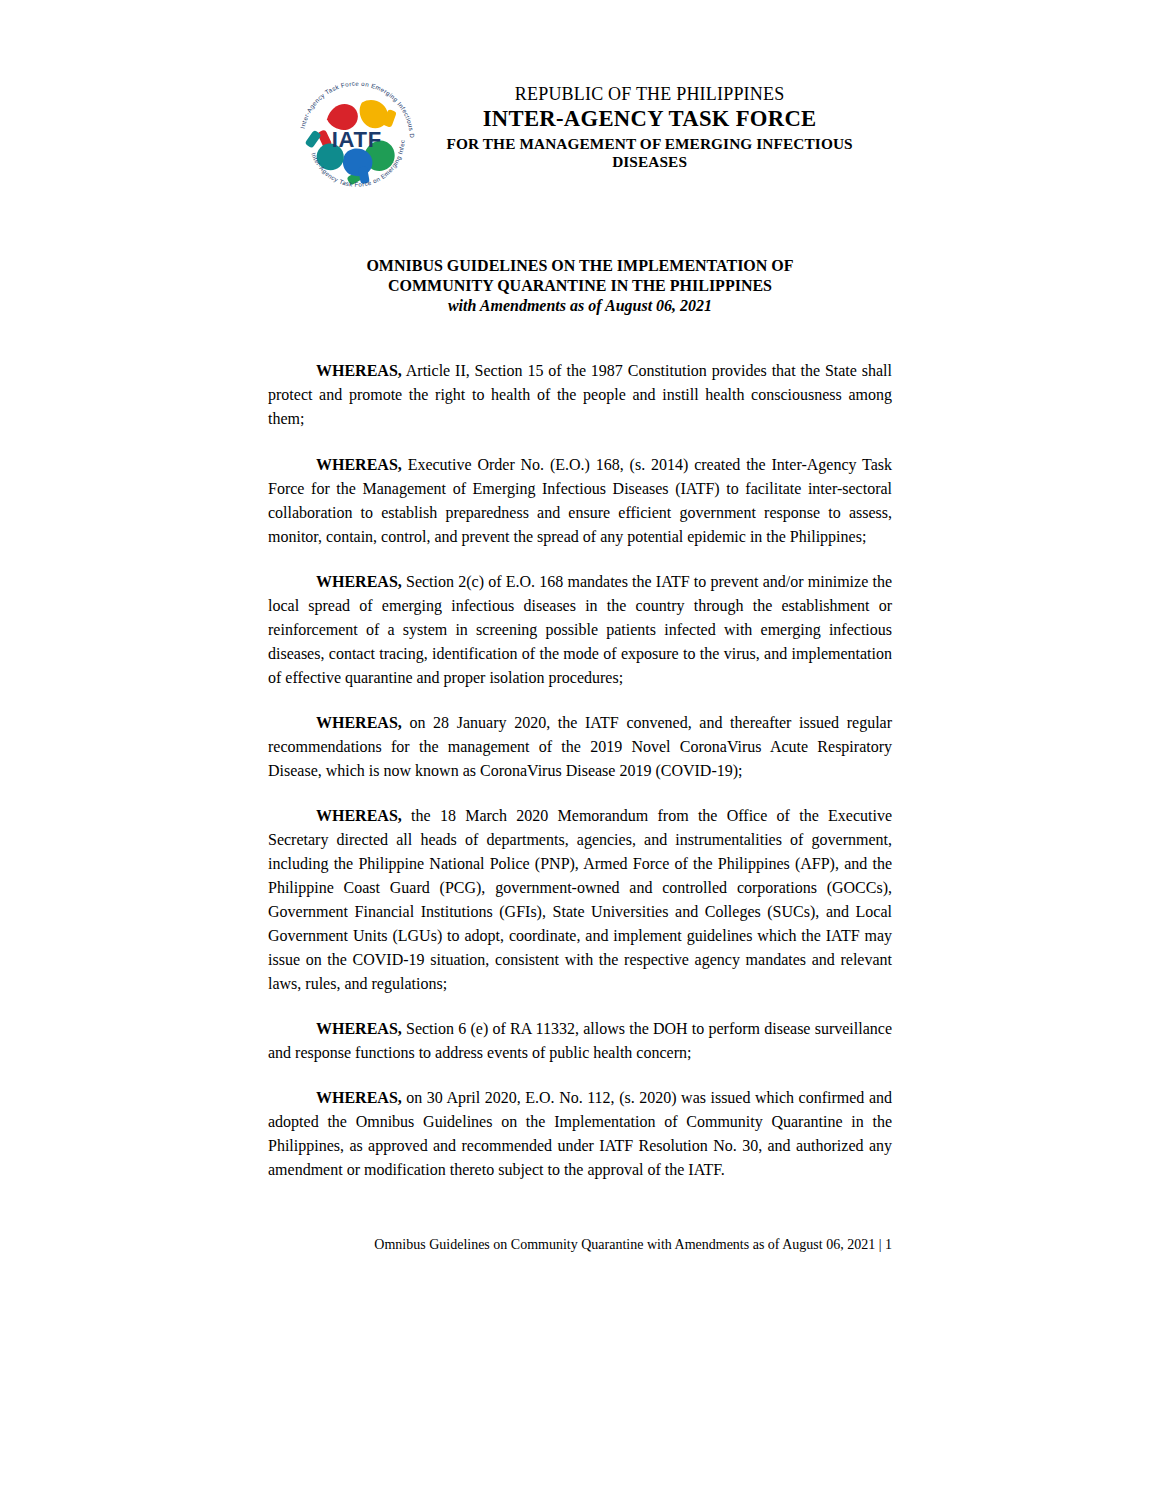IATF Inter-Agency Task Force on Emerging Infectious Diseases Inter-Agency Task Force on Emerging Infectious Diseases
REPUBLIC OF THE PHILIPPINES
INTER-AGENCY TASK FORCE
FOR THE MANAGEMENT OF EMERGING INFECTIOUS DISEASES
OMNIBUS GUIDELINES ON THE IMPLEMENTATION OF
COMMUNITY QUARANTINE IN THE PHILIPPINES
with Amendments as of August 06, 2021
WHEREAS, Article II, Section 15 of the 1987 Constitution provides that the State shall protect and promote the right to health of the people and instill health consciousness among them;
WHEREAS, Executive Order No. (E.O.) 168, (s. 2014) created the Inter-Agency Task Force for the Management of Emerging Infectious Diseases (IATF) to facilitate inter-sectoral collaboration to establish preparedness and ensure efficient government response to assess, monitor, contain, control, and prevent the spread of any potential epidemic in the Philippines;
WHEREAS, Section 2(c) of E.O. 168 mandates the IATF to prevent and/or minimize the local spread of emerging infectious diseases in the country through the establishment or reinforcement of a system in screening possible patients infected with emerging infectious diseases, contact tracing, identification of the mode of exposure to the virus, and implementation of effective quarantine and proper isolation procedures;
WHEREAS, on 28 January 2020, the IATF convened, and thereafter issued regular recommendations for the management of the 2019 Novel CoronaVirus Acute Respiratory Disease, which is now known as CoronaVirus Disease 2019 (COVID-19);
WHEREAS, the 18 March 2020 Memorandum from the Office of the Executive Secretary directed all heads of departments, agencies, and instrumentalities of government, including the Philippine National Police (PNP), Armed Force of the Philippines (AFP), and the Philippine Coast Guard (PCG), government-owned and controlled corporations (GOCCs), Government Financial Institutions (GFIs), State Universities and Colleges (SUCs), and Local Government Units (LGUs) to adopt, coordinate, and implement guidelines which the IATF may issue on the COVID-19 situation, consistent with the respective agency mandates and relevant laws, rules, and regulations;
WHEREAS, Section 6 (e) of RA 11332, allows the DOH to perform disease surveillance and response functions to address events of public health concern;
WHEREAS, on 30 April 2020, E.O. No. 112, (s. 2020) was issued which confirmed and adopted the Omnibus Guidelines on the Implementation of Community Quarantine in the Philippines, as approved and recommended under IATF Resolution No. 30, and authorized any amendment or modification thereto subject to the approval of the IATF.
Omnibus Guidelines on Community Quarantine with Amendments as of August 06, 2021 | 1